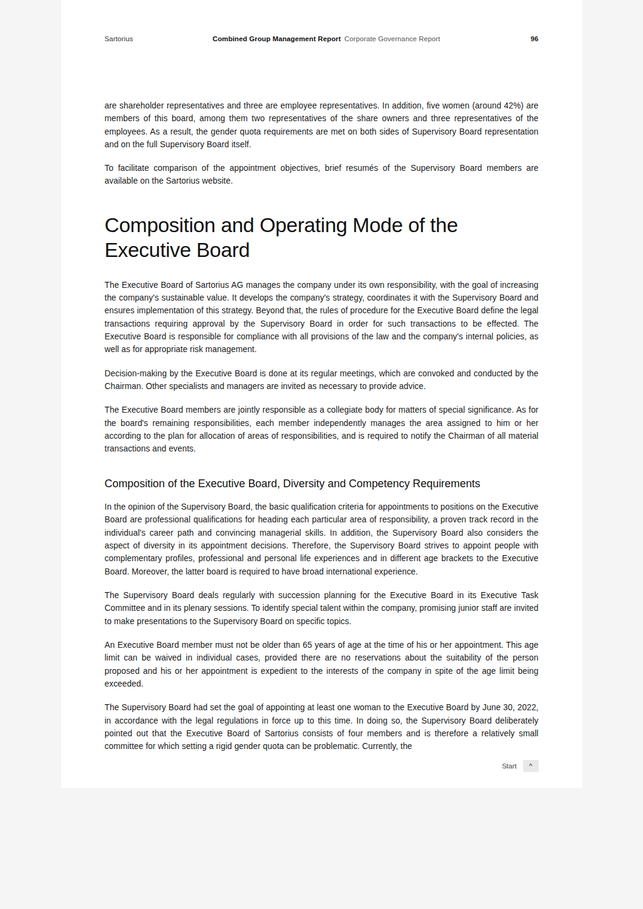Sartorius
Combined Group Management Report Corporate Governance Report
96
are shareholder representatives and three are employee representatives. In addition, five women (around 42%) are members of this board, among them two representatives of the share owners and three representatives of the employees. As a result, the gender quota requirements are met on both sides of Supervisory Board representation and on the full Supervisory Board itself.
To facilitate comparison of the appointment objectives, brief resumés of the Supervisory Board members are available on the Sartorius website.
Composition and Operating Mode of the Executive Board
The Executive Board of Sartorius AG manages the company under its own responsibility, with the goal of increasing the company's sustainable value. It develops the company's strategy, coordinates it with the Supervisory Board and ensures implementation of this strategy. Beyond that, the rules of procedure for the Executive Board define the legal transactions requiring approval by the Supervisory Board in order for such transactions to be effected. The Executive Board is responsible for compliance with all provisions of the law and the company's internal policies, as well as for appropriate risk management.
Decision-making by the Executive Board is done at its regular meetings, which are convoked and conducted by the Chairman. Other specialists and managers are invited as necessary to provide advice.
The Executive Board members are jointly responsible as a collegiate body for matters of special significance. As for the board's remaining responsibilities, each member independently manages the area assigned to him or her according to the plan for allocation of areas of responsibilities, and is required to notify the Chairman of all material transactions and events.
Composition of the Executive Board, Diversity and Competency Requirements
In the opinion of the Supervisory Board, the basic qualification criteria for appointments to positions on the Executive Board are professional qualifications for heading each particular area of responsibility, a proven track record in the individual's career path and convincing managerial skills. In addition, the Supervisory Board also considers the aspect of diversity in its appointment decisions. Therefore, the Supervisory Board strives to appoint people with complementary profiles, professional and personal life experiences and in different age brackets to the Executive Board. Moreover, the latter board is required to have broad international experience.
The Supervisory Board deals regularly with succession planning for the Executive Board in its Executive Task Committee and in its plenary sessions. To identify special talent within the company, promising junior staff are invited to make presentations to the Supervisory Board on specific topics.
An Executive Board member must not be older than 65 years of age at the time of his or her appointment. This age limit can be waived in individual cases, provided there are no reservations about the suitability of the person proposed and his or her appointment is expedient to the interests of the company in spite of the age limit being exceeded.
The Supervisory Board had set the goal of appointing at least one woman to the Executive Board by June 30, 2022, in accordance with the legal regulations in force up to this time. In doing so, the Supervisory Board deliberately pointed out that the Executive Board of Sartorius consists of four members and is therefore a relatively small committee for which setting a rigid gender quota can be problematic. Currently, the
Start ^